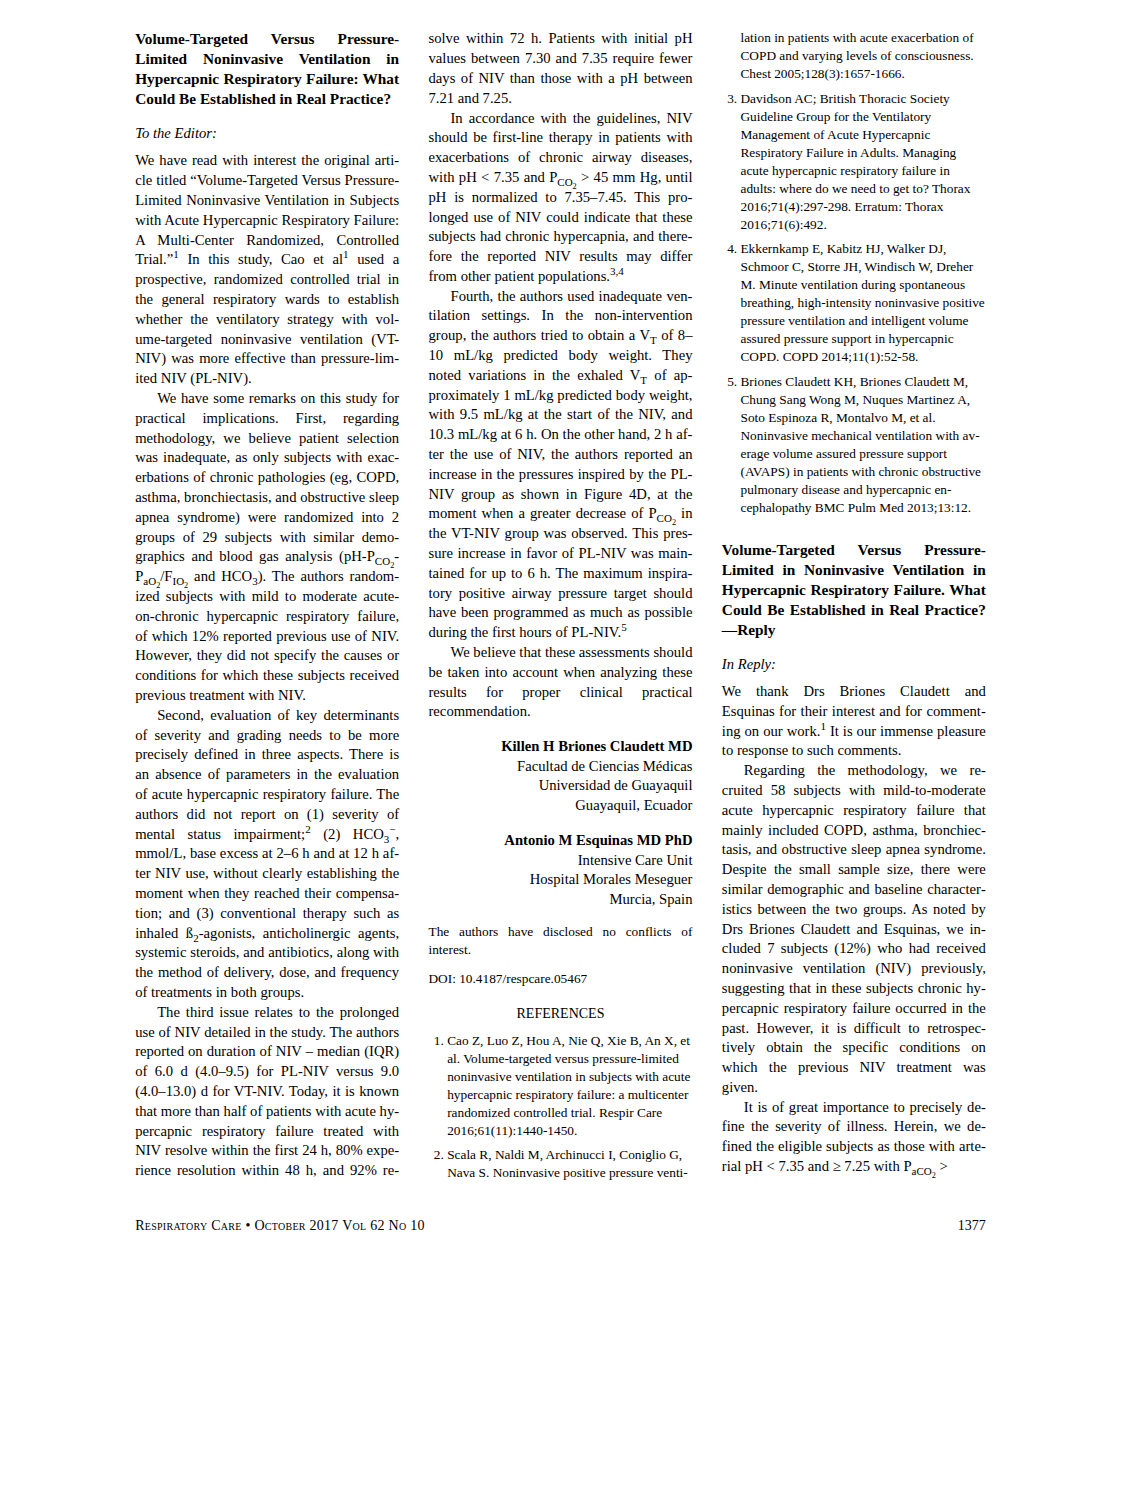Volume-Targeted Versus Pressure-Limited Noninvasive Ventilation in Hypercapnic Respiratory Failure: What Could Be Established in Real Practice?
To the Editor:
We have read with interest the original article titled “Volume-Targeted Versus Pressure-Limited Noninvasive Ventilation in Subjects with Acute Hypercapnic Respiratory Failure: A Multi-Center Randomized, Controlled Trial.”1 In this study, Cao et al1 used a prospective, randomized controlled trial in the general respiratory wards to establish whether the ventilatory strategy with volume-targeted noninvasive ventilation (VT-NIV) was more effective than pressure-limited NIV (PL-NIV).
We have some remarks on this study for practical implications. First, regarding methodology, we believe patient selection was inadequate, as only subjects with exacerbations of chronic pathologies (eg, COPD, asthma, bronchiectasis, and obstructive sleep apnea syndrome) were randomized into 2 groups of 29 subjects with similar demographics and blood gas analysis (pH-PCO2-PaO2/FIO2 and HCO3). The authors randomized subjects with mild to moderate acute-on-chronic hypercapnic respiratory failure, of which 12% reported previous use of NIV. However, they did not specify the causes or conditions for which these subjects received previous treatment with NIV.
Second, evaluation of key determinants of severity and grading needs to be more precisely defined in three aspects. There is an absence of parameters in the evaluation of acute hypercapnic respiratory failure. The authors did not report on (1) severity of mental status impairment;2 (2) HCO3−, mmol/L, base excess at 2–6 h and at 12 h after NIV use, without clearly establishing the moment when they reached their compensation; and (3) conventional therapy such as inhaled ß2-agonists, anticholinergic agents, systemic steroids, and antibiotics, along with the method of delivery, dose, and frequency of treatments in both groups.
The third issue relates to the prolonged use of NIV detailed in the study. The authors reported on duration of NIV – median (IQR) of 6.0 d (4.0–9.5) for PL-NIV versus 9.0 (4.0–13.0) d for VT-NIV. Today, it is known that more than half of patients with acute hypercapnic respiratory failure treated with NIV resolve within the first 24 h, 80% experience resolution within 48 h, and 92% resolve within 72 h. Patients with initial pH values between 7.30 and 7.35 require fewer days of NIV than those with a pH between 7.21 and 7.25.
In accordance with the guidelines, NIV should be first-line therapy in patients with exacerbations of chronic airway diseases, with pH < 7.35 and PCO2 > 45 mm Hg, until pH is normalized to 7.35–7.45. This prolonged use of NIV could indicate that these subjects had chronic hypercapnia, and therefore the reported NIV results may differ from other patient populations.3,4
Fourth, the authors used inadequate ventilation settings. In the non-intervention group, the authors tried to obtain a VT of 8–10 mL/kg predicted body weight. They noted variations in the exhaled VT of approximately 1 mL/kg predicted body weight, with 9.5 mL/kg at the start of the NIV, and 10.3 mL/kg at 6 h. On the other hand, 2 h after the use of NIV, the authors reported an increase in the pressures inspired by the PL-NIV group as shown in Figure 4D, at the moment when a greater decrease of PCO2 in the VT-NIV group was observed. This pressure increase in favor of PL-NIV was maintained for up to 6 h. The maximum inspiratory positive airway pressure target should have been programmed as much as possible during the first hours of PL-NIV.5
We believe that these assessments should be taken into account when analyzing these results for proper clinical practical recommendation.
Killen H Briones Claudett MD
Facultad de Ciencias Médicas
Universidad de Guayaquil
Guayaquil, Ecuador
Antonio M Esquinas MD PhD
Intensive Care Unit
Hospital Morales Meseguer
Murcia, Spain
The authors have disclosed no conflicts of interest.
DOI: 10.4187/respcare.05467
REFERENCES
Cao Z, Luo Z, Hou A, Nie Q, Xie B, An X, et al. Volume-targeted versus pressure-limited noninvasive ventilation in subjects with acute hypercapnic respiratory failure: a multicenter randomized controlled trial. Respir Care 2016;61(11):1440-1450.
Scala R, Naldi M, Archinucci I, Coniglio G, Nava S. Noninvasive positive pressure ventilation in patients with acute exacerbation of COPD and varying levels of consciousness. Chest 2005;128(3):1657-1666.
Davidson AC; British Thoracic Society Guideline Group for the Ventilatory Management of Acute Hypercapnic Respiratory Failure in Adults. Managing acute hypercapnic respiratory failure in adults: where do we need to get to? Thorax 2016;71(4):297-298. Erratum: Thorax 2016;71(6):492.
Ekkernkamp E, Kabitz HJ, Walker DJ, Schmoor C, Storre JH, Windisch W, Dreher M. Minute ventilation during spontaneous breathing, high-intensity noninvasive positive pressure ventilation and intelligent volume assured pressure support in hypercapnic COPD. COPD 2014;11(1):52-58.
Briones Claudett KH, Briones Claudett M, Chung Sang Wong M, Nuques Martinez A, Soto Espinoza R, Montalvo M, et al. Noninvasive mechanical ventilation with average volume assured pressure support (AVAPS) in patients with chronic obstructive pulmonary disease and hypercapnic encephalopathy BMC Pulm Med 2013;13:12.
Volume-Targeted Versus Pressure-Limited in Noninvasive Ventilation in Hypercapnic Respiratory Failure. What Could Be Established in Real Practice?—Reply
In Reply:
We thank Drs Briones Claudett and Esquinas for their interest and for commenting on our work.1 It is our immense pleasure to response to such comments.
Regarding the methodology, we recruited 58 subjects with mild-to-moderate acute hypercapnic respiratory failure that mainly included COPD, asthma, bronchiectasis, and obstructive sleep apnea syndrome. Despite the small sample size, there were similar demographic and baseline characteristics between the two groups. As noted by Drs Briones Claudett and Esquinas, we included 7 subjects (12%) who had received noninvasive ventilation (NIV) previously, suggesting that in these subjects chronic hypercapnic respiratory failure occurred in the past. However, it is difficult to retrospectively obtain the specific conditions on which the previous NIV treatment was given.
It is of great importance to precisely define the severity of illness. Herein, we defined the eligible subjects as those with arterial pH < 7.35 and ≥ 7.25 with PaCO2 >
Respiratory Care • October 2017 Vol 62 No 10
1377